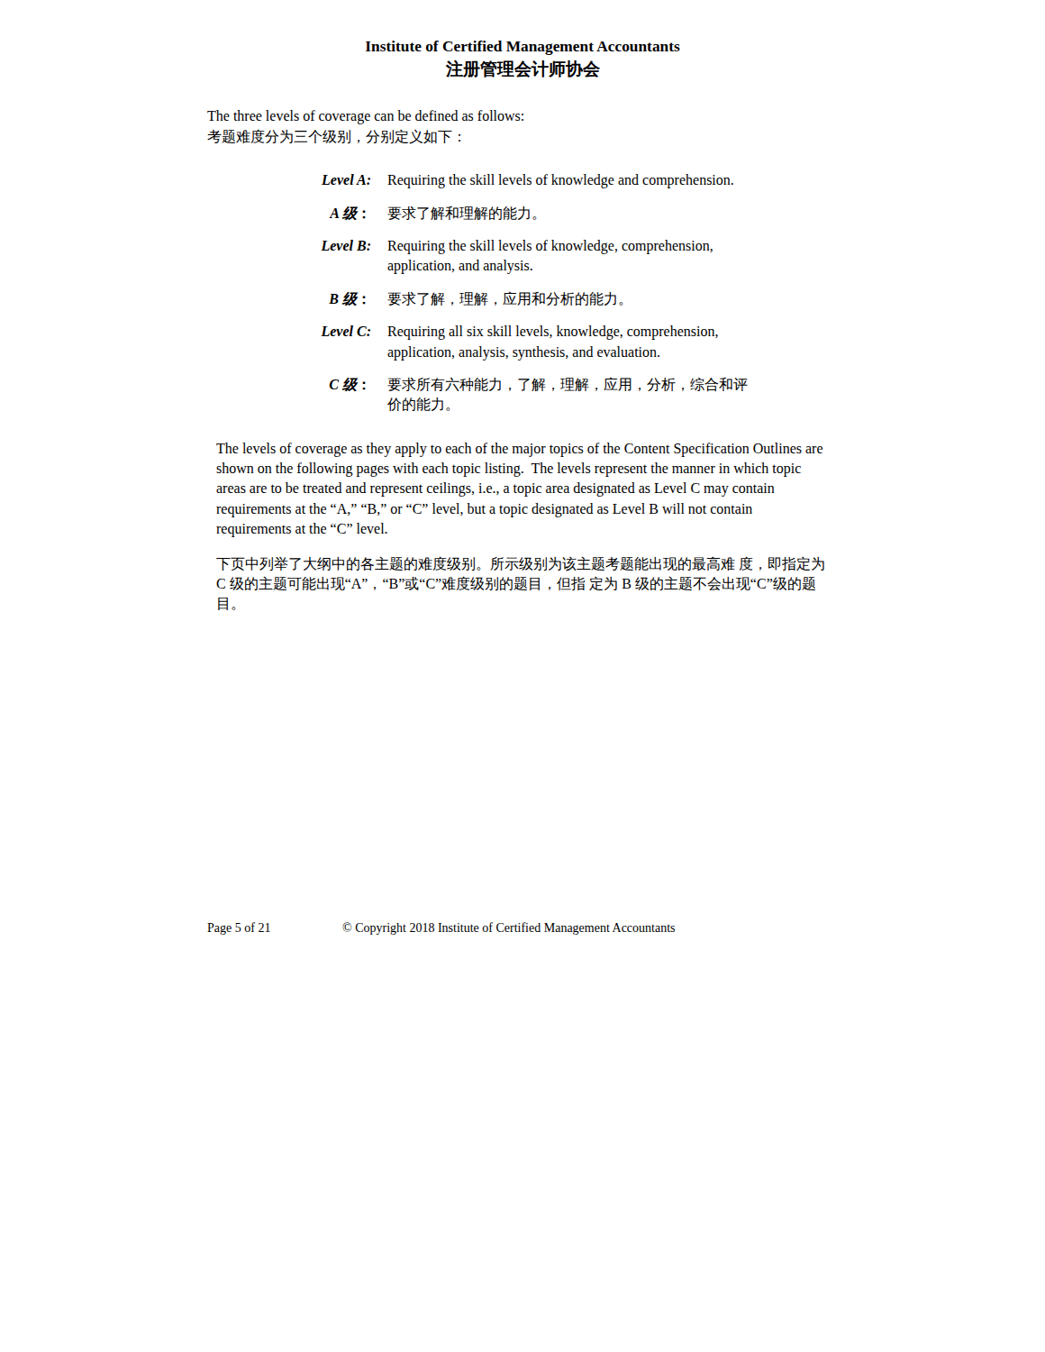Institute of Certified Management Accountants
注册管理会计师协会
The three levels of coverage can be defined as follows:
考题难度分为三个级别，分别定义如下：
Level A:
Requiring the skill levels of knowledge and comprehension.
A 级：
要求了解和理解的能力。
Level B:
Requiring the skill levels of knowledge, comprehension,
application, and analysis.
B 级：
要求了解，理解，应用和分析的能力。
Level C:
Requiring all six skill levels, knowledge, comprehension,
application, analysis, synthesis, and evaluation.
C 级：
要求所有六种能力，了解，理解，应用，分析，综合和评
价的能力。
The levels of coverage as they apply to each of the major topics of the Content Specification Outlines are shown on the following pages with each topic listing. The levels represent the manner in which topic areas are to be treated and represent ceilings, i.e., a topic area designated as Level C may contain requirements at the “A,” “B,” or “C” level, but a topic designated as Level B will not contain requirements at the “C” level.
下页中列举了大纲中的各主题的难度级别。所示级别为该主题考题能出现的最高难 度，即指定为 C 级的主题可能出现“A”，“B”或“C”难度级别的题目，但指 定为 B 级的主题不会出现“C”级的题目。
Page 5 of 21
© Copyright 2018 Institute of Certified Management Accountants